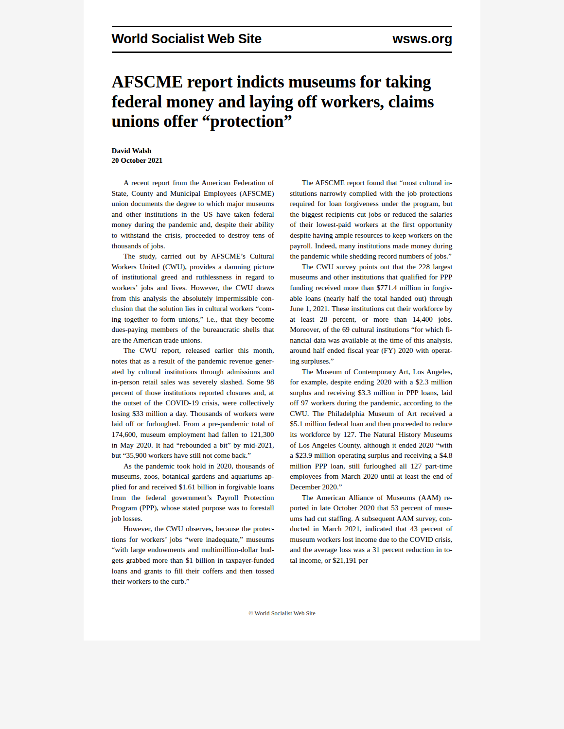World Socialist Web Site
wsws.org
AFSCME report indicts museums for taking federal money and laying off workers, claims unions offer “protection”
David Walsh 20 October 2021
A recent report from the American Federation of State, County and Municipal Employees (AFSCME) union documents the degree to which major museums and other institutions in the US have taken federal money during the pandemic and, despite their ability to withstand the crisis, proceeded to destroy tens of thousands of jobs.
The study, carried out by AFSCME’s Cultural Workers United (CWU), provides a damning picture of institutional greed and ruthlessness in regard to workers’ jobs and lives. However, the CWU draws from this analysis the absolutely impermissible conclusion that the solution lies in cultural workers “coming together to form unions,” i.e., that they become dues-paying members of the bureaucratic shells that are the American trade unions.
The CWU report, released earlier this month, notes that as a result of the pandemic revenue generated by cultural institutions through admissions and in-person retail sales was severely slashed. Some 98 percent of those institutions reported closures and, at the outset of the COVID-19 crisis, were collectively losing $33 million a day. Thousands of workers were laid off or furloughed. From a pre-pandemic total of 174,600, museum employment had fallen to 121,300 in May 2020. It had “rebounded a bit” by mid-2021, but “35,900 workers have still not come back.”
As the pandemic took hold in 2020, thousands of museums, zoos, botanical gardens and aquariums applied for and received $1.61 billion in forgivable loans from the federal government’s Payroll Protection Program (PPP), whose stated purpose was to forestall job losses.
However, the CWU observes, because the protections for workers’ jobs “were inadequate,” museums “with large endowments and multimillion-dollar budgets grabbed more than $1 billion in taxpayer-funded loans and grants to fill their coffers and then tossed their workers to the curb.”
The AFSCME report found that “most cultural institutions narrowly complied with the job protections required for loan forgiveness under the program, but the biggest recipients cut jobs or reduced the salaries of their lowest-paid workers at the first opportunity despite having ample resources to keep workers on the payroll. Indeed, many institutions made money during the pandemic while shedding record numbers of jobs.”
The CWU survey points out that the 228 largest museums and other institutions that qualified for PPP funding received more than $771.4 million in forgivable loans (nearly half the total handed out) through June 1, 2021. These institutions cut their workforce by at least 28 percent, or more than 14,400 jobs. Moreover, of the 69 cultural institutions “for which financial data was available at the time of this analysis, around half ended fiscal year (FY) 2020 with operating surpluses.”
The Museum of Contemporary Art, Los Angeles, for example, despite ending 2020 with a $2.3 million surplus and receiving $3.3 million in PPP loans, laid off 97 workers during the pandemic, according to the CWU. The Philadelphia Museum of Art received a $5.1 million federal loan and then proceeded to reduce its workforce by 127. The Natural History Museums of Los Angeles County, although it ended 2020 “with a $23.9 million operating surplus and receiving a $4.8 million PPP loan, still furloughed all 127 part-time employees from March 2020 until at least the end of December 2020.”
The American Alliance of Museums (AAM) reported in late October 2020 that 53 percent of museums had cut staffing. A subsequent AAM survey, conducted in March 2021, indicated that 43 percent of museum workers lost income due to the COVID crisis, and the average loss was a 31 percent reduction in total income, or $21,191 per
© World Socialist Web Site